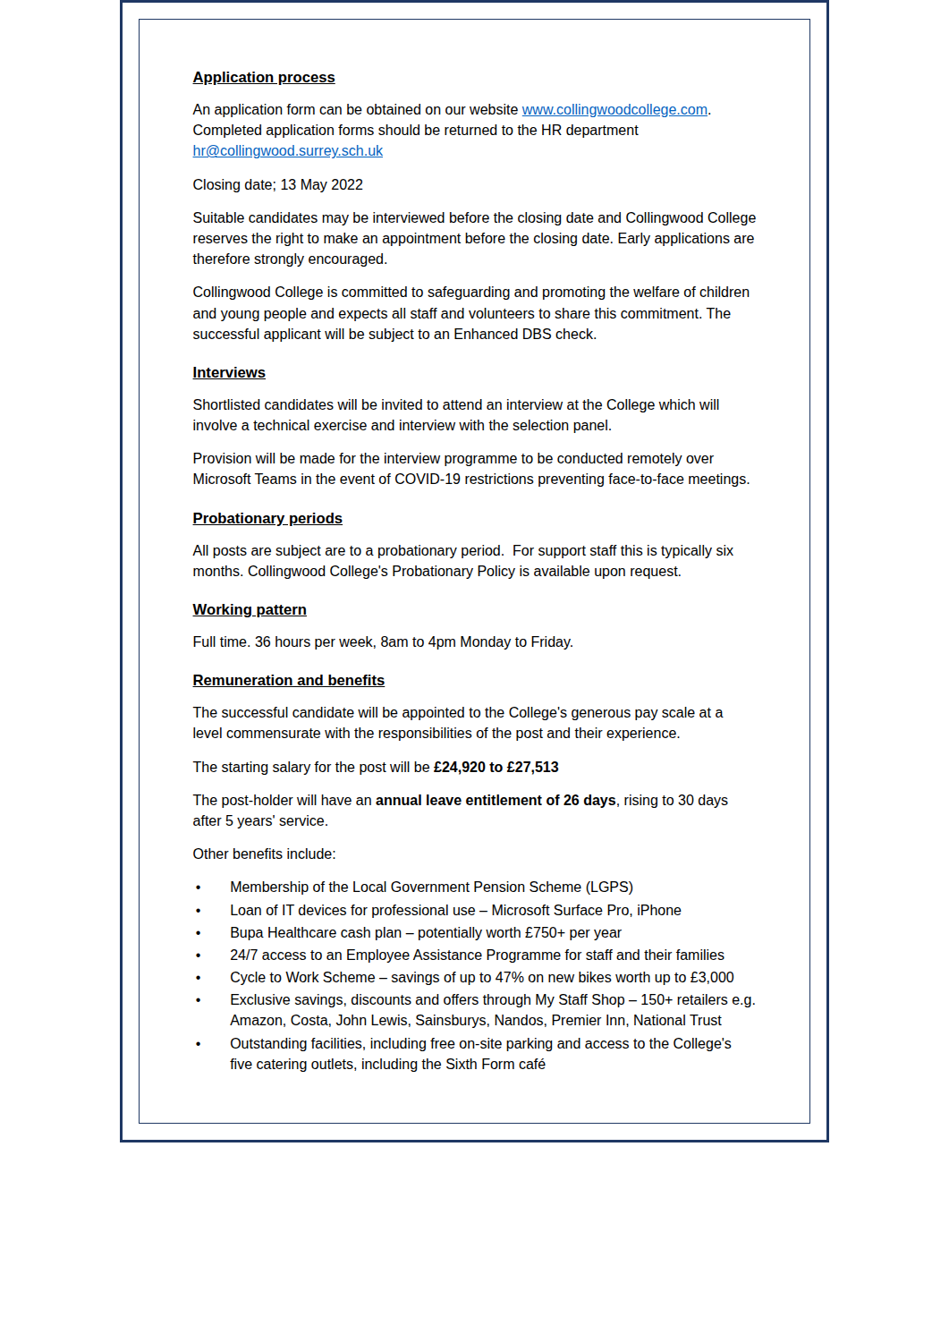Application process
An application form can be obtained on our website www.collingwoodcollege.com.
Completed application forms should be returned to the HR department
hr@collingwood.surrey.sch.uk
Closing date; 13 May 2022
Suitable candidates may be interviewed before the closing date and Collingwood College reserves the right to make an appointment before the closing date. Early applications are therefore strongly encouraged.
Collingwood College is committed to safeguarding and promoting the welfare of children and young people and expects all staff and volunteers to share this commitment. The successful applicant will be subject to an Enhanced DBS check.
Interviews
Shortlisted candidates will be invited to attend an interview at the College which will involve a technical exercise and interview with the selection panel.
Provision will be made for the interview programme to be conducted remotely over Microsoft Teams in the event of COVID-19 restrictions preventing face-to-face meetings.
Probationary periods
All posts are subject are to a probationary period. For support staff this is typically six months. Collingwood College's Probationary Policy is available upon request.
Working pattern
Full time. 36 hours per week, 8am to 4pm Monday to Friday.
Remuneration and benefits
The successful candidate will be appointed to the College's generous pay scale at a level commensurate with the responsibilities of the post and their experience.
The starting salary for the post will be £24,920 to £27,513
The post-holder will have an annual leave entitlement of 26 days, rising to 30 days after 5 years' service.
Other benefits include:
Membership of the Local Government Pension Scheme (LGPS)
Loan of IT devices for professional use – Microsoft Surface Pro, iPhone
Bupa Healthcare cash plan – potentially worth £750+ per year
24/7 access to an Employee Assistance Programme for staff and their families
Cycle to Work Scheme – savings of up to 47% on new bikes worth up to £3,000
Exclusive savings, discounts and offers through My Staff Shop – 150+ retailers e.g. Amazon, Costa, John Lewis, Sainsburys, Nandos, Premier Inn, National Trust
Outstanding facilities, including free on-site parking and access to the College's five catering outlets, including the Sixth Form café